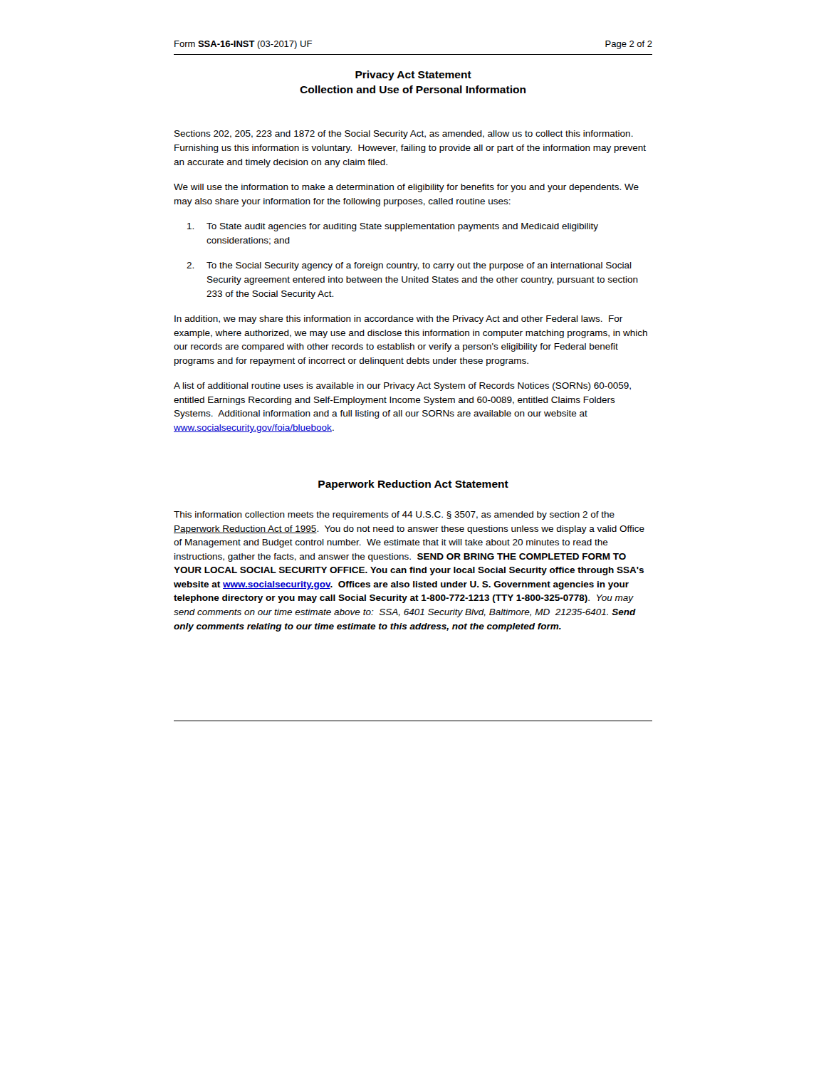Form SSA-16-INST (03-2017) UF
Page 2 of 2
Privacy Act Statement
Collection and Use of Personal Information
Sections 202, 205, 223 and 1872 of the Social Security Act, as amended, allow us to collect this information. Furnishing us this information is voluntary. However, failing to provide all or part of the information may prevent an accurate and timely decision on any claim filed.
We will use the information to make a determination of eligibility for benefits for you and your dependents. We may also share your information for the following purposes, called routine uses:
To State audit agencies for auditing State supplementation payments and Medicaid eligibility considerations; and
To the Social Security agency of a foreign country, to carry out the purpose of an international Social Security agreement entered into between the United States and the other country, pursuant to section 233 of the Social Security Act.
In addition, we may share this information in accordance with the Privacy Act and other Federal laws. For example, where authorized, we may use and disclose this information in computer matching programs, in which our records are compared with other records to establish or verify a person's eligibility for Federal benefit programs and for repayment of incorrect or delinquent debts under these programs.
A list of additional routine uses is available in our Privacy Act System of Records Notices (SORNs) 60-0059, entitled Earnings Recording and Self-Employment Income System and 60-0089, entitled Claims Folders Systems. Additional information and a full listing of all our SORNs are available on our website at www.socialsecurity.gov/foia/bluebook.
Paperwork Reduction Act Statement
This information collection meets the requirements of 44 U.S.C. § 3507, as amended by section 2 of the Paperwork Reduction Act of 1995. You do not need to answer these questions unless we display a valid Office of Management and Budget control number. We estimate that it will take about 20 minutes to read the instructions, gather the facts, and answer the questions. SEND OR BRING THE COMPLETED FORM TO YOUR LOCAL SOCIAL SECURITY OFFICE. You can find your local Social Security office through SSA's website at www.socialsecurity.gov. Offices are also listed under U. S. Government agencies in your telephone directory or you may call Social Security at 1-800-772-1213 (TTY 1-800-325-0778). You may send comments on our time estimate above to: SSA, 6401 Security Blvd, Baltimore, MD 21235-6401. Send only comments relating to our time estimate to this address, not the completed form.